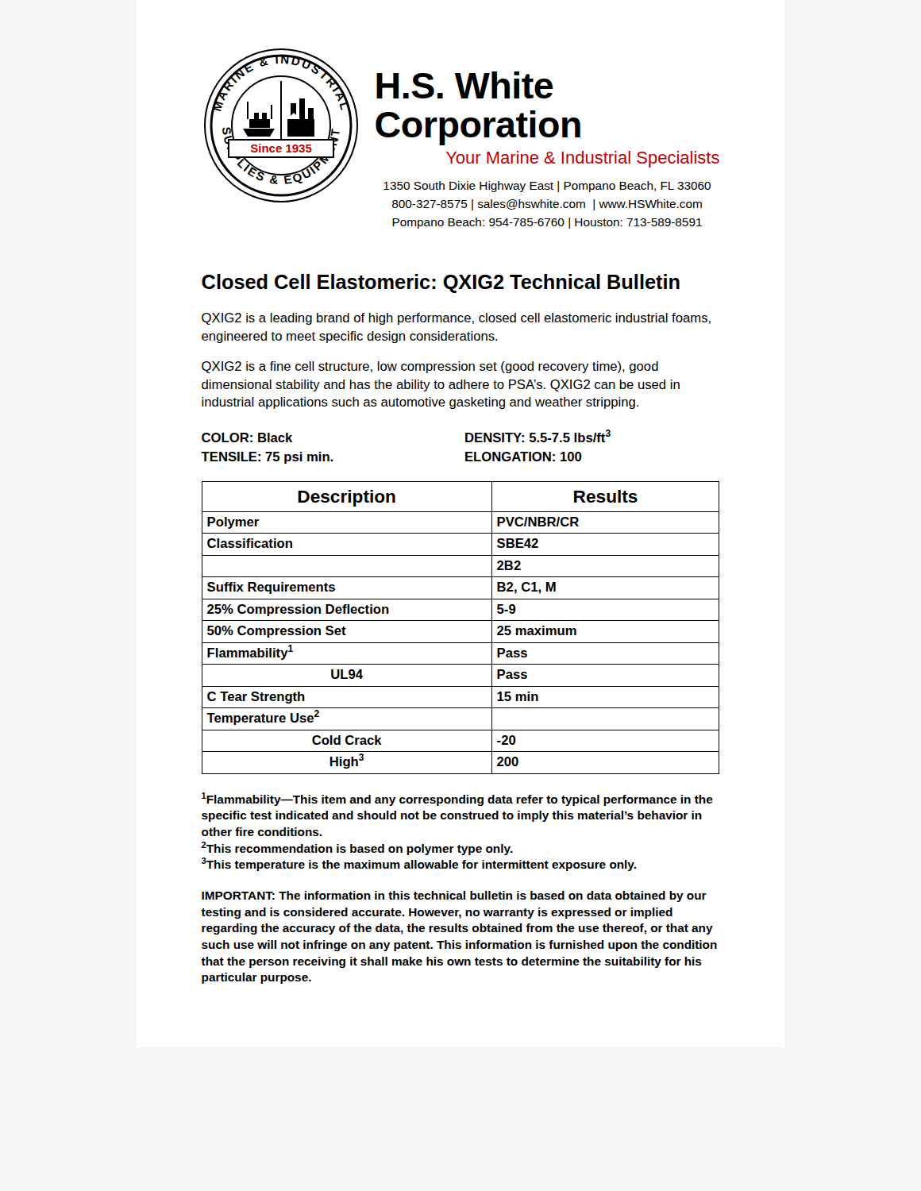MARINE & INDUSTRIAL SUPPLIES & EQUIPMENT Since 1935
H.S. White Corporation
Your Marine & Industrial Specialists
1350 South Dixie Highway East | Pompano Beach, FL 33060
800-327-8575 | sales@hswhite.com | www.HSWhite.com
Pompano Beach: 954-785-6760 | Houston: 713-589-8591
Closed Cell Elastomeric: QXIG2 Technical Bulletin
QXIG2 is a leading brand of high performance, closed cell elastomeric industrial foams, engineered to meet specific design considerations.
QXIG2 is a fine cell structure, low compression set (good recovery time), good dimensional stability and has the ability to adhere to PSA’s. QXIG2 can be used in industrial applications such as automotive gasketing and weather stripping.
COLOR: Black DENSITY: 5.5-7.5 lbs/ft3 TENSILE: 75 psi min. ELONGATION: 100
| Description | Results |
| --- | --- |
| Polymer | PVC/NBR/CR |
| Classification | SBE42 |
| | 2B2 |
| Suffix Requirements | B2, C1, M |
| 25% Compression Deflection | 5-9 |
| 50% Compression Set | 25 maximum |
| Flammability 1 | Pass |
| UL94 | Pass |
| C Tear Strength | 15 min |
| Temperature Use 2 | |
| Cold Crack | -20 |
| High 3 | 200 |
1Flammability—This item and any corresponding data refer to typical performance in the specific test indicated and should not be construed to imply this material’s behavior in other fire conditions.
2This recommendation is based on polymer type only.
3This temperature is the maximum allowable for intermittent exposure only.
IMPORTANT: The information in this technical bulletin is based on data obtained by our testing and is considered accurate. However, no warranty is expressed or implied regarding the accuracy of the data, the results obtained from the use thereof, or that any such use will not infringe on any patent. This information is furnished upon the condition that the person receiving it shall make his own tests to determine the suitability for his particular purpose.